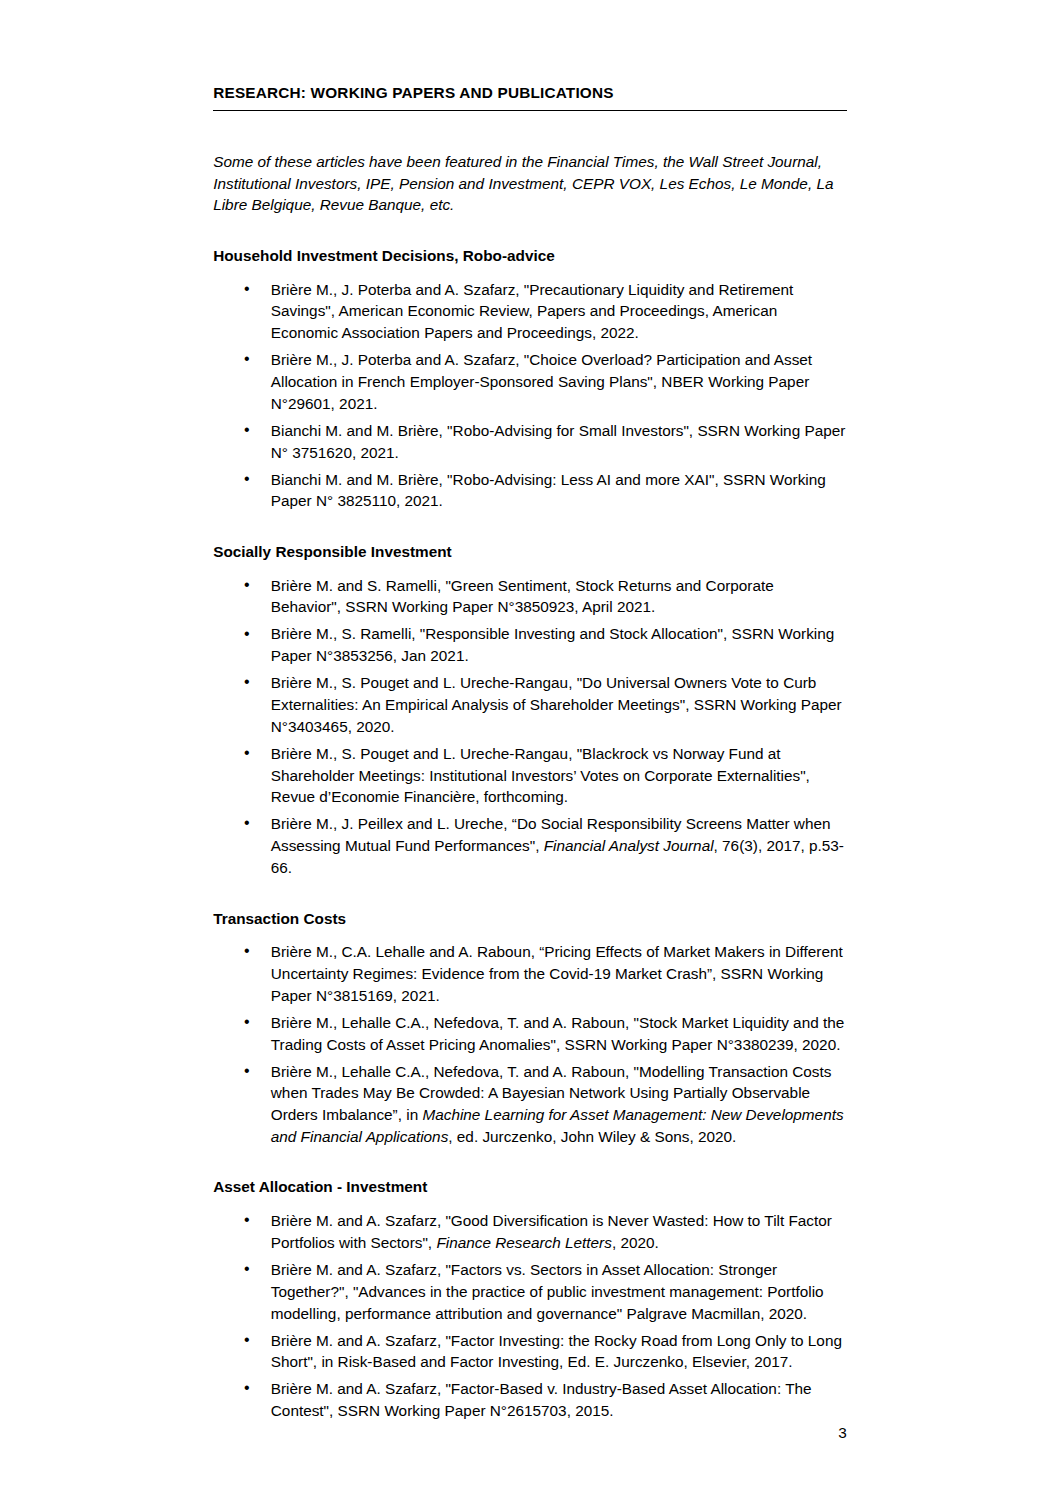RESEARCH: WORKING PAPERS AND PUBLICATIONS
Some of these articles have been featured in the Financial Times, the Wall Street Journal, Institutional Investors, IPE, Pension and Investment, CEPR VOX, Les Echos, Le Monde, La Libre Belgique, Revue Banque, etc.
Household Investment Decisions, Robo-advice
Brière M., J. Poterba and A. Szafarz, "Precautionary Liquidity and Retirement Savings", American Economic Review, Papers and Proceedings, American Economic Association Papers and Proceedings, 2022.
Brière M., J. Poterba and A. Szafarz, "Choice Overload? Participation and Asset Allocation in French Employer-Sponsored Saving Plans", NBER Working Paper N°29601, 2021.
Bianchi M. and M. Brière, "Robo-Advising for Small Investors", SSRN Working Paper N° 3751620, 2021.
Bianchi M. and M. Brière, "Robo-Advising: Less AI and more XAI", SSRN Working Paper N° 3825110, 2021.
Socially Responsible Investment
Brière M. and S. Ramelli, "Green Sentiment, Stock Returns and Corporate Behavior", SSRN Working Paper N°3850923, April 2021.
Brière M., S. Ramelli, "Responsible Investing and Stock Allocation", SSRN Working Paper N°3853256, Jan 2021.
Brière M., S. Pouget and L. Ureche-Rangau, "Do Universal Owners Vote to Curb Externalities: An Empirical Analysis of Shareholder Meetings", SSRN Working Paper N°3403465, 2020.
Brière M., S. Pouget and L. Ureche-Rangau, "Blackrock vs Norway Fund at Shareholder Meetings: Institutional Investors’ Votes on Corporate Externalities", Revue d’Economie Financière, forthcoming.
Brière M., J. Peillex and L. Ureche, “Do Social Responsibility Screens Matter when Assessing Mutual Fund Performances", Financial Analyst Journal, 76(3), 2017, p.53-66.
Transaction Costs
Brière M., C.A. Lehalle and A. Raboun, “Pricing Effects of Market Makers in Different Uncertainty Regimes: Evidence from the Covid-19 Market Crash”, SSRN Working Paper N°3815169, 2021.
Brière M., Lehalle C.A., Nefedova, T. and A. Raboun, "Stock Market Liquidity and the Trading Costs of Asset Pricing Anomalies", SSRN Working Paper N°3380239, 2020.
Brière M., Lehalle C.A., Nefedova, T. and A. Raboun, "Modelling Transaction Costs when Trades May Be Crowded: A Bayesian Network Using Partially Observable Orders Imbalance”, in Machine Learning for Asset Management: New Developments and Financial Applications, ed. Jurczenko, John Wiley & Sons, 2020.
Asset Allocation - Investment
Brière M. and A. Szafarz, "Good Diversification is Never Wasted: How to Tilt Factor Portfolios with Sectors", Finance Research Letters, 2020.
Brière M. and A. Szafarz, "Factors vs. Sectors in Asset Allocation: Stronger Together?", "Advances in the practice of public investment management: Portfolio modelling, performance attribution and governance" Palgrave Macmillan, 2020.
Brière M. and A. Szafarz, "Factor Investing: the Rocky Road from Long Only to Long Short", in Risk-Based and Factor Investing, Ed. E. Jurczenko, Elsevier, 2017.
Brière M. and A. Szafarz, "Factor-Based v. Industry-Based Asset Allocation: The Contest", SSRN Working Paper N°2615703, 2015.
3